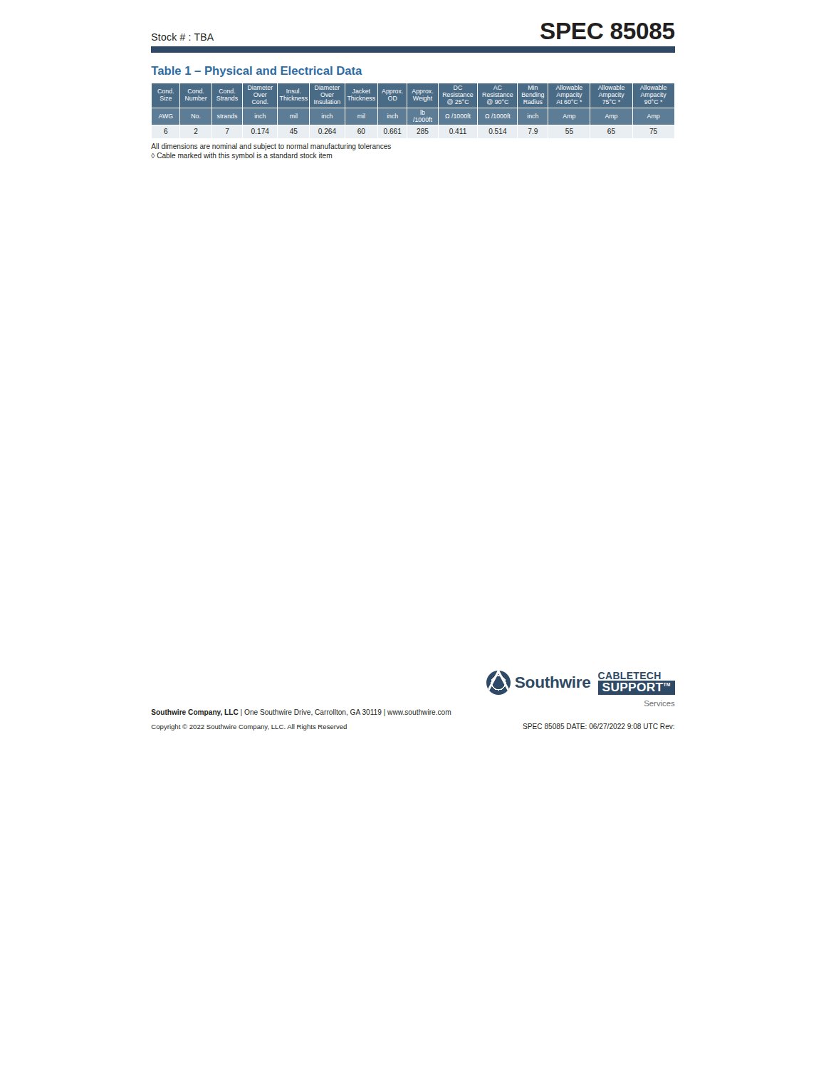Stock # : TBA
SPEC 85085
Table 1 – Physical and Electrical Data
| Cond. Size | Cond. Number | Cond. Strands | Diameter Over Cond. | Insul. Thickness | Diameter Over Insulation | Jacket Thickness | Approx. OD | Approx. Weight | DC Resistance @ 25°C | AC Resistance @ 90°C | Min Bending Radius | Allowable Ampacity At 60°C * | Allowable Ampacity 75°C * | Allowable Ampacity 90°C * |
| --- | --- | --- | --- | --- | --- | --- | --- | --- | --- | --- | --- | --- | --- | --- |
| AWG | No. | strands | inch | mil | inch | mil | inch | lb /1000ft | Ω /1000ft | Ω /1000ft | inch | Amp | Amp | Amp |
| 6 | 2 | 7 | 0.174 | 45 | 0.264 | 60 | 0.661 | 285 | 0.411 | 0.514 | 7.9 | 55 | 65 | 75 |
All dimensions are nominal and subject to normal manufacturing tolerances
◊ Cable marked with this symbol is a standard stock item
Southwire
CABLETECH
SUPPORTTM
Services
Southwire Company, LLC | One Southwire Drive, Carrollton, GA 30119 | www.southwire.com
Copyright © 2022 Southwire Company, LLC. All Rights Reserved
SPEC 85085 DATE: 06/27/2022 9:08 UTC Rev: